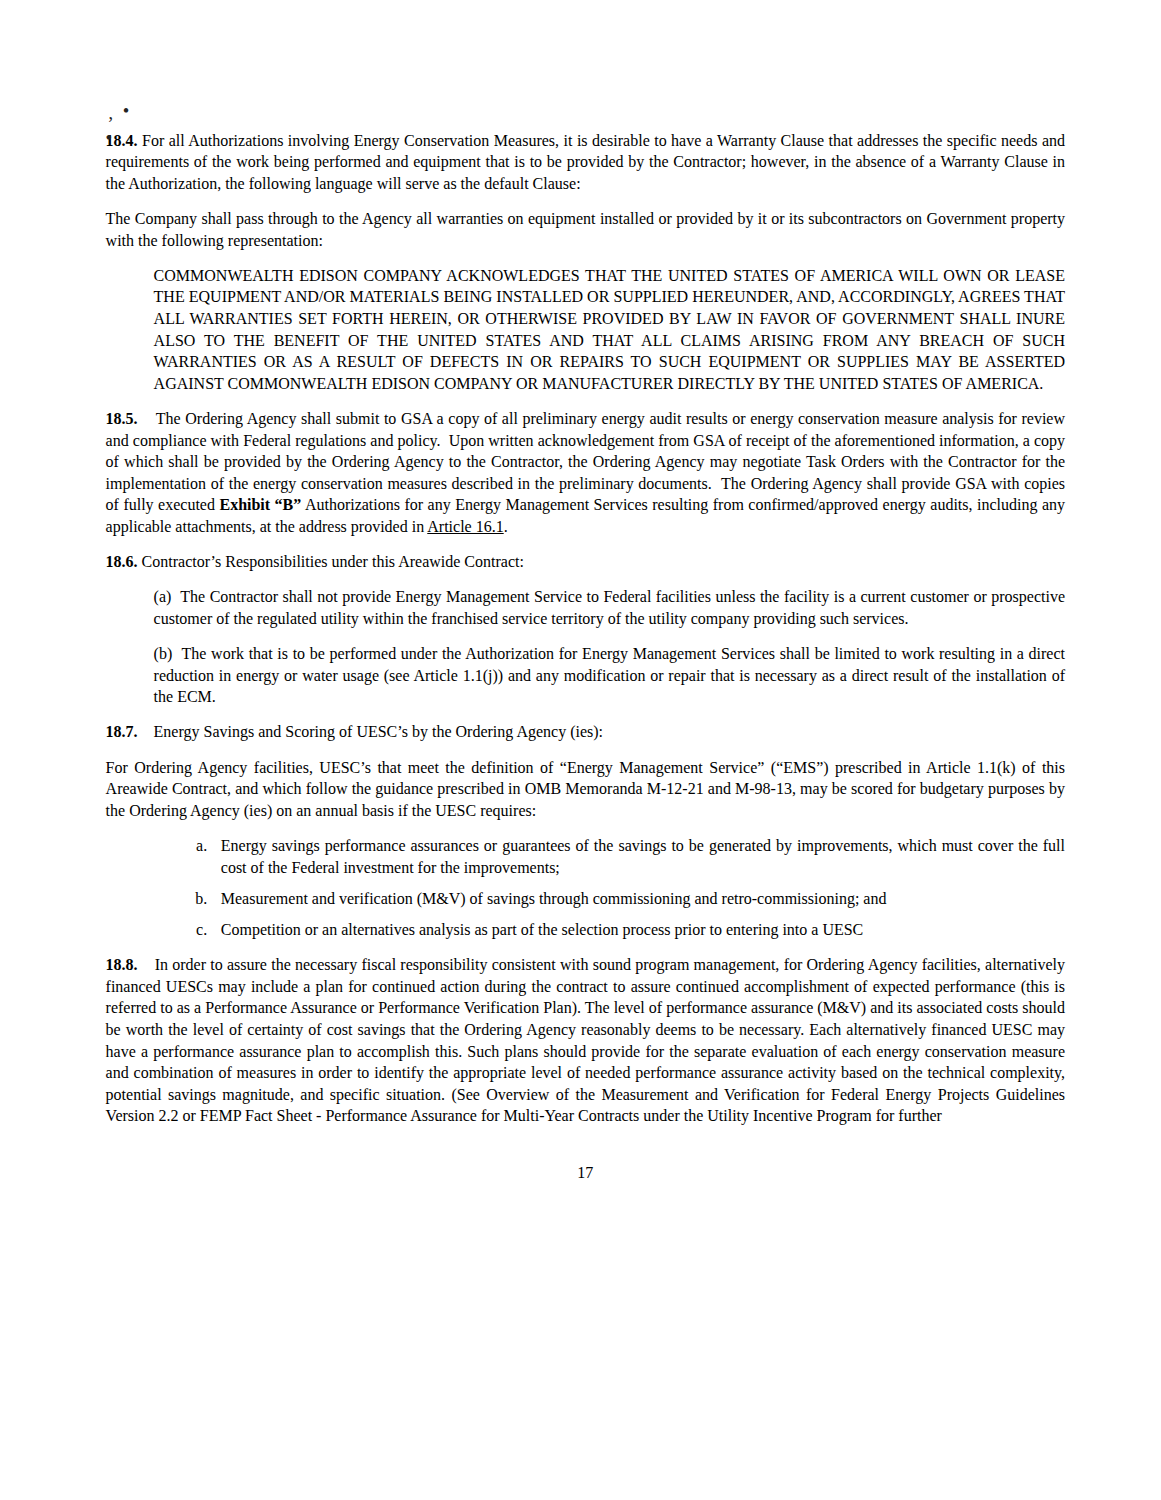• ’ •
18.4. For all Authorizations involving Energy Conservation Measures, it is desirable to have a Warranty Clause that addresses the specific needs and requirements of the work being performed and equipment that is to be provided by the Contractor; however, in the absence of a Warranty Clause in the Authorization, the following language will serve as the default Clause:
The Company shall pass through to the Agency all warranties on equipment installed or provided by it or its subcontractors on Government property with the following representation:
COMMONWEALTH EDISON COMPANY ACKNOWLEDGES THAT THE UNITED STATES OF AMERICA WILL OWN OR LEASE THE EQUIPMENT AND/OR MATERIALS BEING INSTALLED OR SUPPLIED HEREUNDER, AND, ACCORDINGLY, AGREES THAT ALL WARRANTIES SET FORTH HEREIN, OR OTHERWISE PROVIDED BY LAW IN FAVOR OF GOVERNMENT SHALL INURE ALSO TO THE BENEFIT OF THE UNITED STATES AND THAT ALL CLAIMS ARISING FROM ANY BREACH OF SUCH WARRANTIES OR AS A RESULT OF DEFECTS IN OR REPAIRS TO SUCH EQUIPMENT OR SUPPLIES MAY BE ASSERTED AGAINST COMMONWEALTH EDISON COMPANY OR MANUFACTURER DIRECTLY BY THE UNITED STATES OF AMERICA.
18.5. The Ordering Agency shall submit to GSA a copy of all preliminary energy audit results or energy conservation measure analysis for review and compliance with Federal regulations and policy. Upon written acknowledgement from GSA of receipt of the aforementioned information, a copy of which shall be provided by the Ordering Agency to the Contractor, the Ordering Agency may negotiate Task Orders with the Contractor for the implementation of the energy conservation measures described in the preliminary documents. The Ordering Agency shall provide GSA with copies of fully executed Exhibit “B” Authorizations for any Energy Management Services resulting from confirmed/approved energy audits, including any applicable attachments, at the address provided in Article 16.1.
18.6. Contractor’s Responsibilities under this Areawide Contract:
(a) The Contractor shall not provide Energy Management Service to Federal facilities unless the facility is a current customer or prospective customer of the regulated utility within the franchised service territory of the utility company providing such services.
(b) The work that is to be performed under the Authorization for Energy Management Services shall be limited to work resulting in a direct reduction in energy or water usage (see Article 1.1(j)) and any modification or repair that is necessary as a direct result of the installation of the ECM.
18.7. Energy Savings and Scoring of UESC’s by the Ordering Agency (ies):
For Ordering Agency facilities, UESC’s that meet the definition of “Energy Management Service” (“EMS”) prescribed in Article 1.1(k) of this Areawide Contract, and which follow the guidance prescribed in OMB Memoranda M-12-21 and M-98-13, may be scored for budgetary purposes by the Ordering Agency (ies) on an annual basis if the UESC requires:
Energy savings performance assurances or guarantees of the savings to be generated by improvements, which must cover the full cost of the Federal investment for the improvements;
Measurement and verification (M&V) of savings through commissioning and retro-commissioning; and
Competition or an alternatives analysis as part of the selection process prior to entering into a UESC
18.8. In order to assure the necessary fiscal responsibility consistent with sound program management, for Ordering Agency facilities, alternatively financed UESCs may include a plan for continued action during the contract to assure continued accomplishment of expected performance (this is referred to as a Performance Assurance or Performance Verification Plan). The level of performance assurance (M&V) and its associated costs should be worth the level of certainty of cost savings that the Ordering Agency reasonably deems to be necessary. Each alternatively financed UESC may have a performance assurance plan to accomplish this. Such plans should provide for the separate evaluation of each energy conservation measure and combination of measures in order to identify the appropriate level of needed performance assurance activity based on the technical complexity, potential savings magnitude, and specific situation. (See Overview of the Measurement and Verification for Federal Energy Projects Guidelines Version 2.2 or FEMP Fact Sheet - Performance Assurance for Multi-Year Contracts under the Utility Incentive Program for further
17